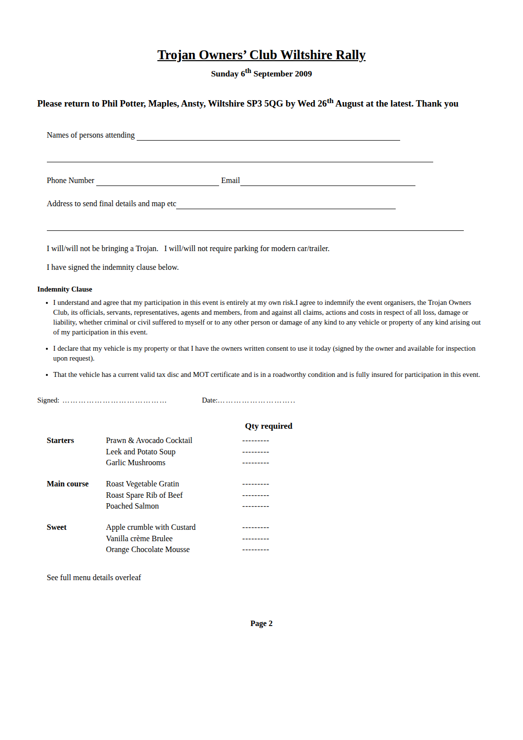Trojan Owners’ Club Wiltshire Rally
Sunday 6th September 2009
Please return to Phil Potter, Maples, Ansty, Wiltshire SP3 5QG by Wed 26th August at the latest. Thank you
Names of persons attending
Phone Number Email
Address to send final details and map etc
I will/will not be bringing a Trojan. I will/will not require parking for modern car/trailer.
I have signed the indemnity clause below.
Indemnity Clause
I understand and agree that my participation in this event is entirely at my own risk.I agree to indemnify the event organisers, the Trojan Owners Club, its officials, servants, representatives, agents and members, from and against all claims, actions and costs in respect of all loss, damage or liability, whether criminal or civil suffered to myself or to any other person or damage of any kind to any vehicle or property of any kind arising out of my participation in this event.
I declare that my vehicle is my property or that I have the owners written consent to use it today (signed by the owner and available for inspection upon request).
That the vehicle has a current valid tax disc and MOT certificate and is in a roadworthy condition and is fully insured for participation in this event.
Signed: ………………………………… Date:………………………..
| | | Qty required |
| --- | --- | --- |
| Starters | Prawn & Avocado Cocktail | --------- |
| | Leek and Potato Soup | --------- |
| | Garlic Mushrooms | --------- |
| Main course | Roast Vegetable Gratin | --------- |
| | Roast Spare Rib of Beef | --------- |
| | Poached Salmon | --------- |
| Sweet | Apple crumble with Custard | --------- |
| | Vanilla crème Brulee | --------- |
| | Orange Chocolate Mousse | --------- |
See full menu details overleaf
Page 2